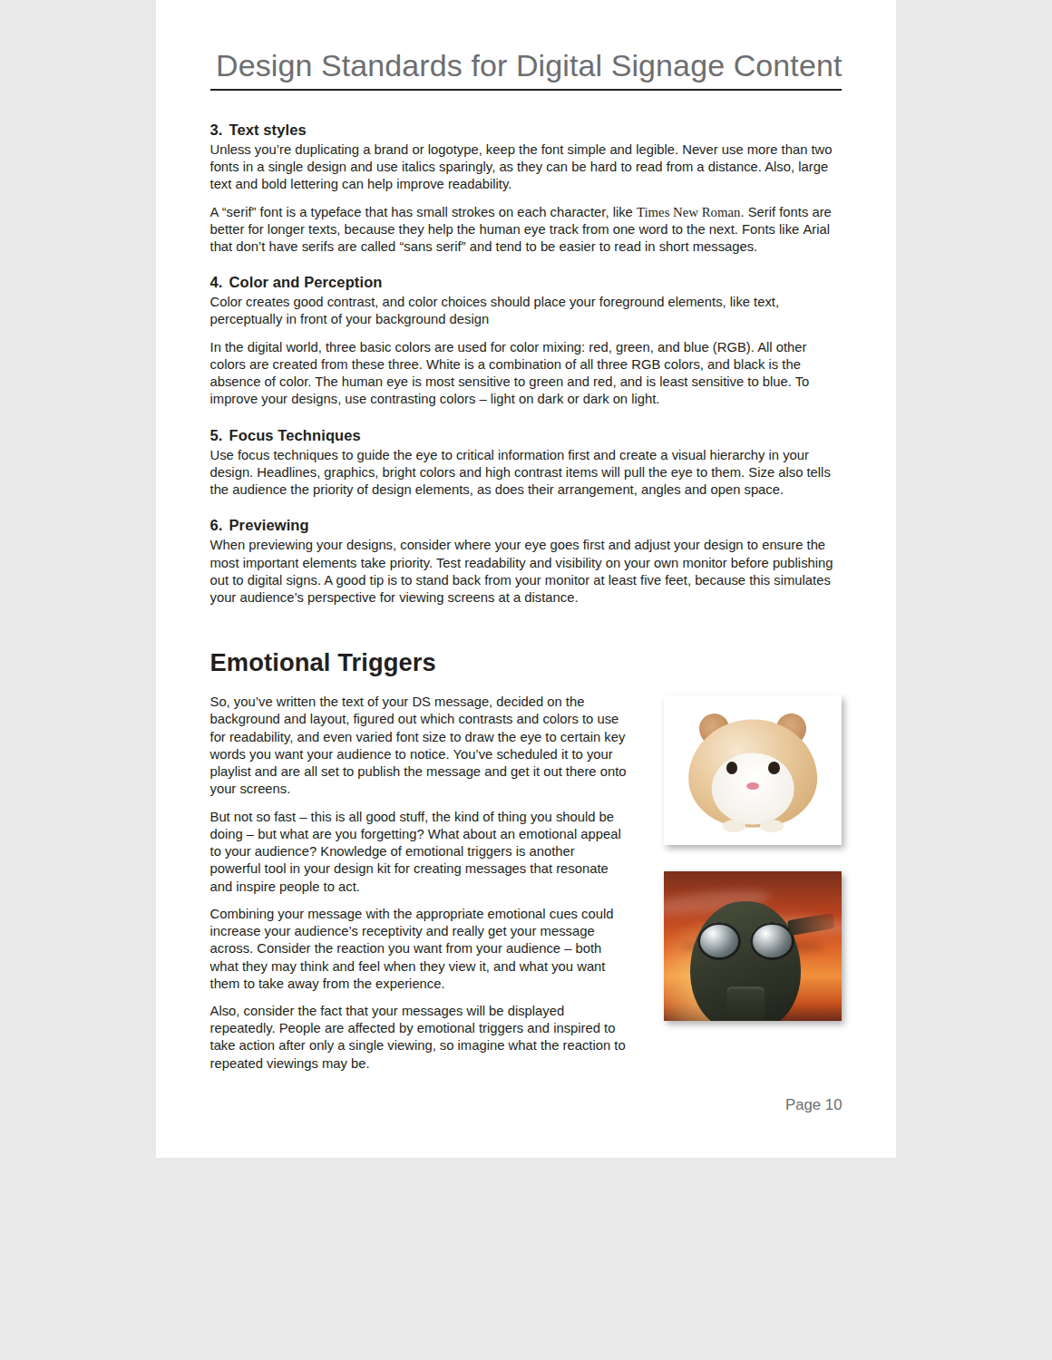Design Standards for Digital Signage Content
3. Text styles
Unless you’re duplicating a brand or logotype, keep the font simple and legible. Never use more than two fonts in a single design and use italics sparingly, as they can be hard to read from a distance. Also, large text and bold lettering can help improve readability.
A “serif” font is a typeface that has small strokes on each character, like Times New Roman. Serif fonts are better for longer texts, because they help the human eye track from one word to the next. Fonts like Arial that don’t have serifs are called “sans serif” and tend to be easier to read in short messages.
4. Color and Perception
Color creates good contrast, and color choices should place your foreground elements, like text, perceptually in front of your background design
In the digital world, three basic colors are used for color mixing: red, green, and blue (RGB). All other colors are created from these three. White is a combination of all three RGB colors, and black is the absence of color. The human eye is most sensitive to green and red, and is least sensitive to blue. To improve your designs, use contrasting colors – light on dark or dark on light.
5. Focus Techniques
Use focus techniques to guide the eye to critical information first and create a visual hierarchy in your design. Headlines, graphics, bright colors and high contrast items will pull the eye to them. Size also tells the audience the priority of design elements, as does their arrangement, angles and open space.
6. Previewing
When previewing your designs, consider where your eye goes first and adjust your design to ensure the most important elements take priority. Test readability and visibility on your own monitor before publishing out to digital signs. A good tip is to stand back from your monitor at least five feet, because this simulates your audience’s perspective for viewing screens at a distance.
Emotional Triggers
So, you’ve written the text of your DS message, decided on the background and layout, figured out which contrasts and colors to use for readability, and even varied font size to draw the eye to certain key words you want your audience to notice. You’ve scheduled it to your playlist and are all set to publish the message and get it out there onto your screens.
But not so fast – this is all good stuff, the kind of thing you should be doing – but what are you forgetting? What about an emotional appeal to your audience? Knowledge of emotional triggers is another powerful tool in your design kit for creating messages that resonate and inspire people to act.
Combining your message with the appropriate emotional cues could increase your audience’s receptivity and really get your message across. Consider the reaction you want from your audience – both what they may think and feel when they view it, and what you want them to take away from the experience.
Also, consider the fact that your messages will be displayed repeatedly. People are affected by emotional triggers and inspired to take action after only a single viewing, so imagine what the reaction to repeated viewings may be.
Page 10